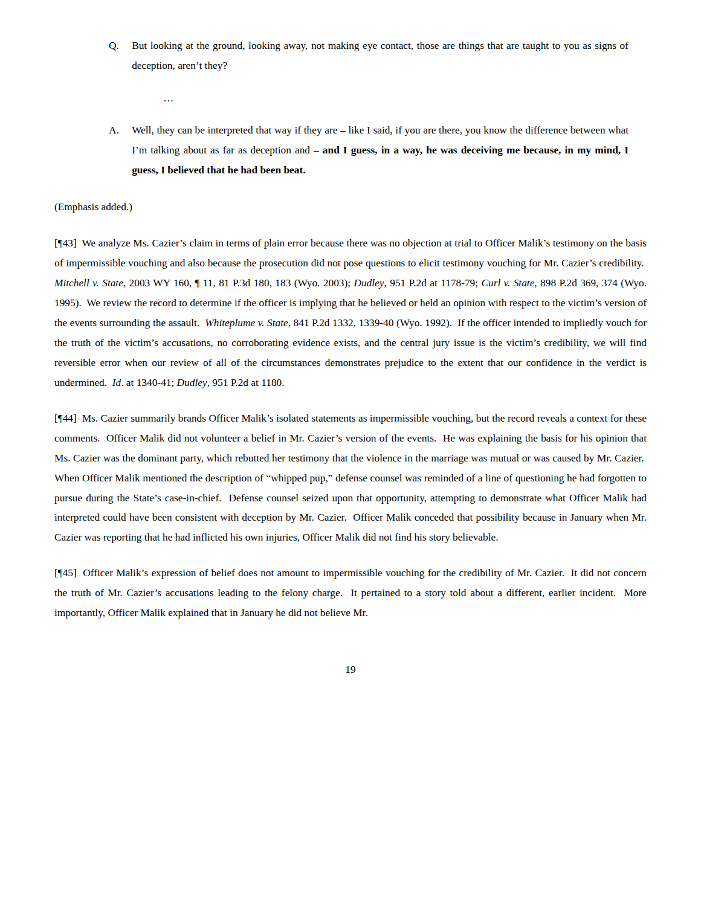Q.
But looking at the ground, looking away, not making eye contact, those are things that are taught to you as signs of deception, aren’t they?
…
A.
Well, they can be interpreted that way if they are – like I said, if you are there, you know the difference between what I’m talking about as far as deception and – and I guess, in a way, he was deceiving me because, in my mind, I guess, I believed that he had been beat.
(Emphasis added.)
[¶43] We analyze Ms. Cazier’s claim in terms of plain error because there was no objection at trial to Officer Malik’s testimony on the basis of impermissible vouching and also because the prosecution did not pose questions to elicit testimony vouching for Mr. Cazier’s credibility. Mitchell v. State, 2003 WY 160, ¶ 11, 81 P.3d 180, 183 (Wyo. 2003); Dudley, 951 P.2d at 1178-79; Curl v. State, 898 P.2d 369, 374 (Wyo. 1995). We review the record to determine if the officer is implying that he believed or held an opinion with respect to the victim’s version of the events surrounding the assault. Whiteplume v. State, 841 P.2d 1332, 1339-40 (Wyo. 1992). If the officer intended to impliedly vouch for the truth of the victim’s accusations, no corroborating evidence exists, and the central jury issue is the victim’s credibility, we will find reversible error when our review of all of the circumstances demonstrates prejudice to the extent that our confidence in the verdict is undermined. Id. at 1340-41; Dudley, 951 P.2d at 1180.
[¶44] Ms. Cazier summarily brands Officer Malik’s isolated statements as impermissible vouching, but the record reveals a context for these comments. Officer Malik did not volunteer a belief in Mr. Cazier’s version of the events. He was explaining the basis for his opinion that Ms. Cazier was the dominant party, which rebutted her testimony that the violence in the marriage was mutual or was caused by Mr. Cazier. When Officer Malik mentioned the description of “whipped pup,” defense counsel was reminded of a line of questioning he had forgotten to pursue during the State’s case-in-chief. Defense counsel seized upon that opportunity, attempting to demonstrate what Officer Malik had interpreted could have been consistent with deception by Mr. Cazier. Officer Malik conceded that possibility because in January when Mr. Cazier was reporting that he had inflicted his own injuries, Officer Malik did not find his story believable.
[¶45] Officer Malik’s expression of belief does not amount to impermissible vouching for the credibility of Mr. Cazier. It did not concern the truth of Mr. Cazier’s accusations leading to the felony charge. It pertained to a story told about a different, earlier incident. More importantly, Officer Malik explained that in January he did not believe Mr.
19